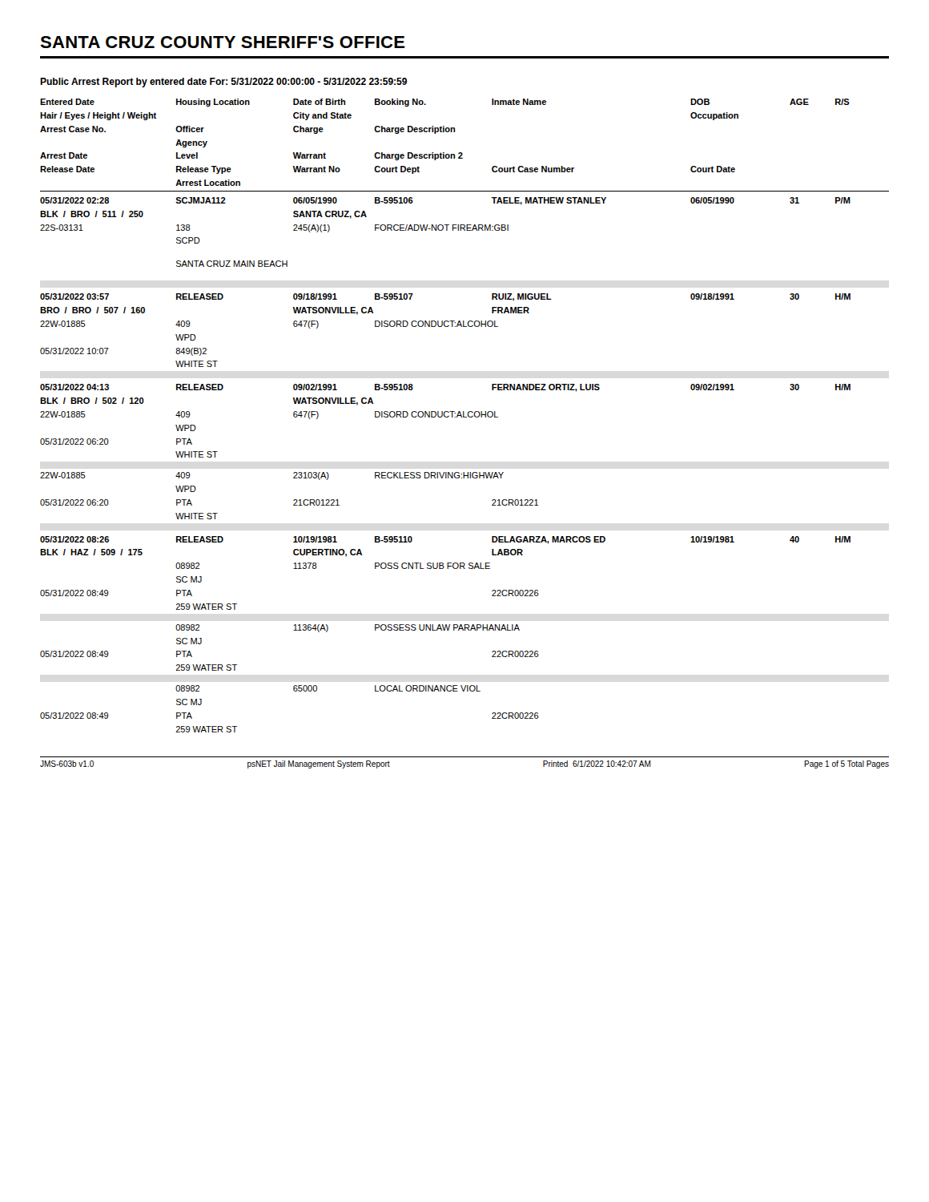SANTA CRUZ COUNTY SHERIFF'S OFFICE
Public Arrest Report by entered date For: 5/31/2022 00:00:00 - 5/31/2022 23:59:59
| Entered Date | Housing Location | Date of Birth | Booking No. | Inmate Name | DOB | AGE | R/S |
| Hair / Eyes / Height / Weight | | City and State | | Occupation |
| Arrest Case No. | Officer | Charge | Charge Description | |
| | Agency | | | |
| Arrest Date | Level | Warrant | Charge Description 2 | |
| Release Date | Release Type | Warrant No | Court Dept | Court Case Number | Court Date |
| | Arrest Location | | | | |
| 05/31/2022 02:28 | SCJMJA112 | 06/05/1990 | B-595106 | TAELE, MATHEW STANLEY | 06/05/1990 | 31 | P/M |
| BLK / BRO / 511 / 250 | | SANTA CRUZ, CA | | |
| 22S-03131 | 138 | 245(A)(1) | FORCE/ADW-NOT FIREARM:GBI | |
| | SCPD | | | |
| | SANTA CRUZ MAIN BEACH | | |
| 05/31/2022 03:57 | RELEASED | 09/18/1991 | B-595107 | RUIZ, MIGUEL | 09/18/1991 | 30 | H/M |
| BRO / BRO / 507 / 160 | | WATSONVILLE, CA | FRAMER | |
| 22W-01885 | 409 | 647(F) | DISORD CONDUCT:ALCOHOL | |
| | WPD | | | |
| 05/31/2022 10:07 | 849(B)2 | | | |
| | WHITE ST | | | |
| 05/31/2022 04:13 | RELEASED | 09/02/1991 | B-595108 | FERNANDEZ ORTIZ, LUIS | 09/02/1991 | 30 | H/M |
| BLK / BRO / 502 / 120 | | WATSONVILLE, CA | | |
| 22W-01885 | 409 | 647(F) | DISORD CONDUCT:ALCOHOL | |
| | WPD | | | |
| 05/31/2022 06:20 | PTA | | | |
| | WHITE ST | | | |
| 22W-01885 | 409 | 23103(A) | RECKLESS DRIVING:HIGHWAY | |
| | WPD | | | |
| 05/31/2022 06:20 | PTA | 21CR01221 | | 21CR01221 | |
| | WHITE ST | | | |
| 05/31/2022 08:26 | RELEASED | 10/19/1981 | B-595110 | DELAGARZA, MARCOS ED | 10/19/1981 | 40 | H/M |
| BLK / HAZ / 509 / 175 | | CUPERTINO, CA | LABOR | |
| | 08982 | 11378 | POSS CNTL SUB FOR SALE | |
| | SC MJ | | | |
| 05/31/2022 08:49 | PTA | | | 22CR00226 | |
| | 259 WATER ST | | | |
| | 08982 | 11364(A) | POSSESS UNLAW PARAPHANALIA | |
| | SC MJ | | | |
| 05/31/2022 08:49 | PTA | | | 22CR00226 | |
| | 259 WATER ST | | | |
| | 08982 | 65000 | LOCAL ORDINANCE VIOL | |
| | SC MJ | | | |
| 05/31/2022 08:49 | PTA | | | 22CR00226 | |
| | 259 WATER ST | | | |
JMS-603b v1.0 psNET Jail Management System Report Printed 6/1/2022 10:42:07 AM Page 1 of 5 Total Pages